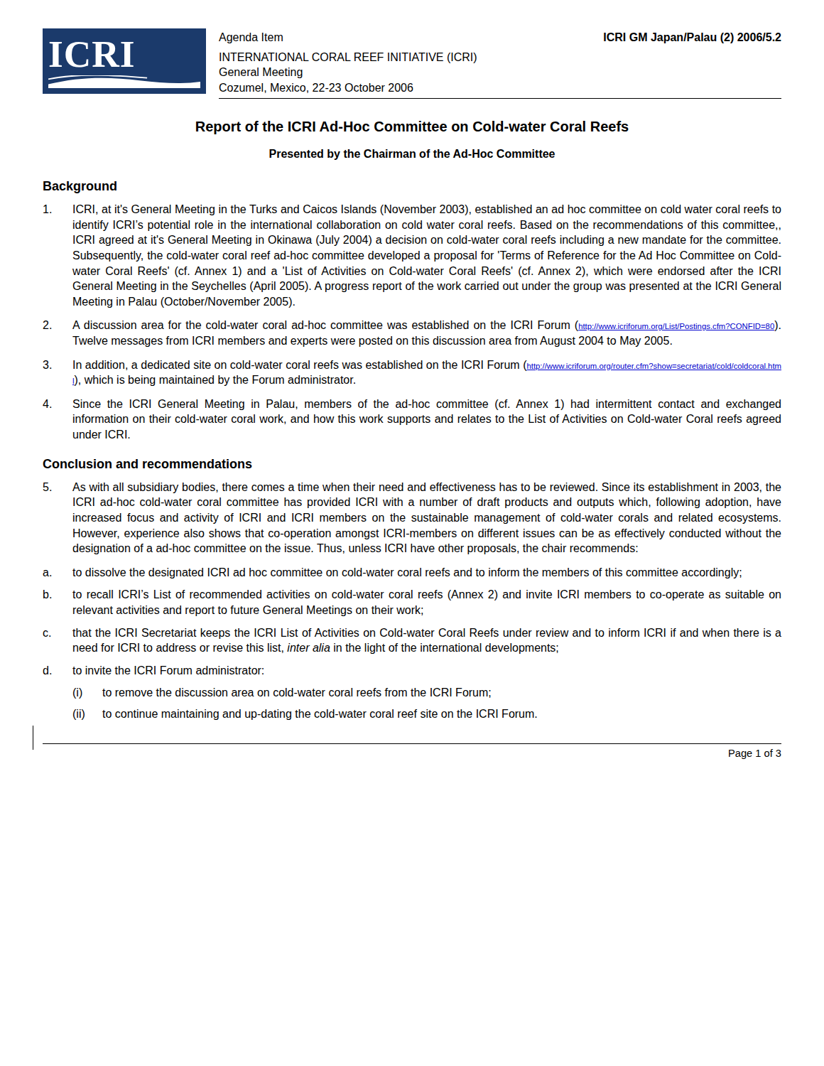ICRI
Agenda Item ICRI GM Japan/Palau (2) 2006/5.2
INTERNATIONAL CORAL REEF INITIATIVE (ICRI)
General Meeting
Cozumel, Mexico, 22-23 October 2006
Report of the ICRI Ad-Hoc Committee on Cold-water Coral Reefs
Presented by the Chairman of the Ad-Hoc Committee
Background
1.
ICRI, at it's General Meeting in the Turks and Caicos Islands (November 2003), established an ad hoc committee on cold water coral reefs to identify ICRI’s potential role in the international collaboration on cold water coral reefs. Based on the recommendations of this committee,, ICRI agreed at it's General Meeting in Okinawa (July 2004) a decision on cold-water coral reefs including a new mandate for the committee. Subsequently, the cold-water coral reef ad-hoc committee developed a proposal for 'Terms of Reference for the Ad Hoc Committee on Cold-water Coral Reefs' (cf. Annex 1) and a 'List of Activities on Cold-water Coral Reefs' (cf. Annex 2), which were endorsed after the ICRI General Meeting in the Seychelles (April 2005). A progress report of the work carried out under the group was presented at the ICRI General Meeting in Palau (October/November 2005).
2.
A discussion area for the cold-water coral ad-hoc committee was established on the ICRI Forum (http://www.icriforum.org/List/Postings.cfm?CONFID=80). Twelve messages from ICRI members and experts were posted on this discussion area from August 2004 to May 2005.
3.
In addition, a dedicated site on cold-water coral reefs was established on the ICRI Forum (http://www.icriforum.org/router.cfm?show=secretariat/cold/coldcoral.html), which is being maintained by the Forum administrator.
4.
Since the ICRI General Meeting in Palau, members of the ad-hoc committee (cf. Annex 1) had intermittent contact and exchanged information on their cold-water coral work, and how this work supports and relates to the List of Activities on Cold-water Coral reefs agreed under ICRI.
Conclusion and recommendations
5.
As with all subsidiary bodies, there comes a time when their need and effectiveness has to be reviewed. Since its establishment in 2003, the ICRI ad-hoc cold-water coral committee has provided ICRI with a number of draft products and outputs which, following adoption, have increased focus and activity of ICRI and ICRI members on the sustainable management of cold-water corals and related ecosystems. However, experience also shows that co-operation amongst ICRI-members on different issues can be as effectively conducted without the designation of a ad-hoc committee on the issue. Thus, unless ICRI have other proposals, the chair recommends:
a.
to dissolve the designated ICRI ad hoc committee on cold-water coral reefs and to inform the members of this committee accordingly;
b.
to recall ICRI’s List of recommended activities on cold-water coral reefs (Annex 2) and invite ICRI members to co-operate as suitable on relevant activities and report to future General Meetings on their work;
c.
that the ICRI Secretariat keeps the ICRI List of Activities on Cold-water Coral Reefs under review and to inform ICRI if and when there is a need for ICRI to address or revise this list, inter alia in the light of the international developments;
d.
to invite the ICRI Forum administrator:
(i)
to remove the discussion area on cold-water coral reefs from the ICRI Forum;
(ii)
to continue maintaining and up-dating the cold-water coral reef site on the ICRI Forum.
Page 1 of 3